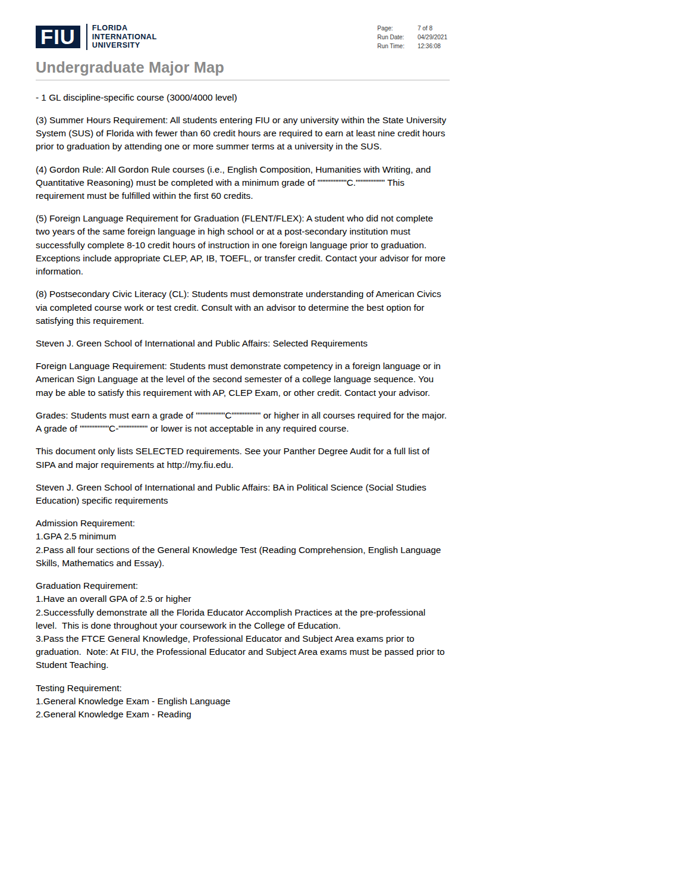FIU
FLORIDA
INTERNATIONAL
UNIVERSITY
| Page: | 7 of 8 |
| Run Date: | 04/29/2021 |
| Run Time: | 12:36:08 |
Undergraduate Major Map
- 1 GL discipline-specific course (3000/4000 level)
(3) Summer Hours Requirement: All students entering FIU or any university within the State University System (SUS) of Florida with fewer than 60 credit hours are required to earn at least nine credit hours prior to graduation by attending one or more summer terms at a university in the SUS.
(4) Gordon Rule: All Gordon Rule courses (i.e., English Composition, Humanities with Writing, and Quantitative Reasoning) must be completed with a minimum grade of """""""""C.""""""""" This requirement must be fulfilled within the first 60 credits.
(5) Foreign Language Requirement for Graduation (FLENT/FLEX): A student who did not complete two years of the same foreign language in high school or at a post-secondary institution must successfully complete 8-10 credit hours of instruction in one foreign language prior to graduation. Exceptions include appropriate CLEP, AP, IB, TOEFL, or transfer credit. Contact your advisor for more information.
(8) Postsecondary Civic Literacy (CL): Students must demonstrate understanding of American Civics via completed course work or test credit. Consult with an advisor to determine the best option for satisfying this requirement.
Steven J. Green School of International and Public Affairs: Selected Requirements
Foreign Language Requirement: Students must demonstrate competency in a foreign language or in American Sign Language at the level of the second semester of a college language sequence. You may be able to satisfy this requirement with AP, CLEP Exam, or other credit. Contact your advisor.
Grades: Students must earn a grade of """""""""C""""""""" or higher in all courses required for the major. A grade of """""""""C-""""""""" or lower is not acceptable in any required course.
This document only lists SELECTED requirements. See your Panther Degree Audit for a full list of SIPA and major requirements at http://my.fiu.edu.
Steven J. Green School of International and Public Affairs: BA in Political Science (Social Studies Education) specific requirements
Admission Requirement:
1.GPA 2.5 minimum
2.Pass all four sections of the General Knowledge Test (Reading Comprehension, English Language Skills, Mathematics and Essay).
Graduation Requirement:
1.Have an overall GPA of 2.5 or higher
2.Successfully demonstrate all the Florida Educator Accomplish Practices at the pre-professional level. This is done throughout your coursework in the College of Education.
3.Pass the FTCE General Knowledge, Professional Educator and Subject Area exams prior to graduation. Note: At FIU, the Professional Educator and Subject Area exams must be passed prior to Student Teaching.
Testing Requirement:
1.General Knowledge Exam - English Language
2.General Knowledge Exam - Reading